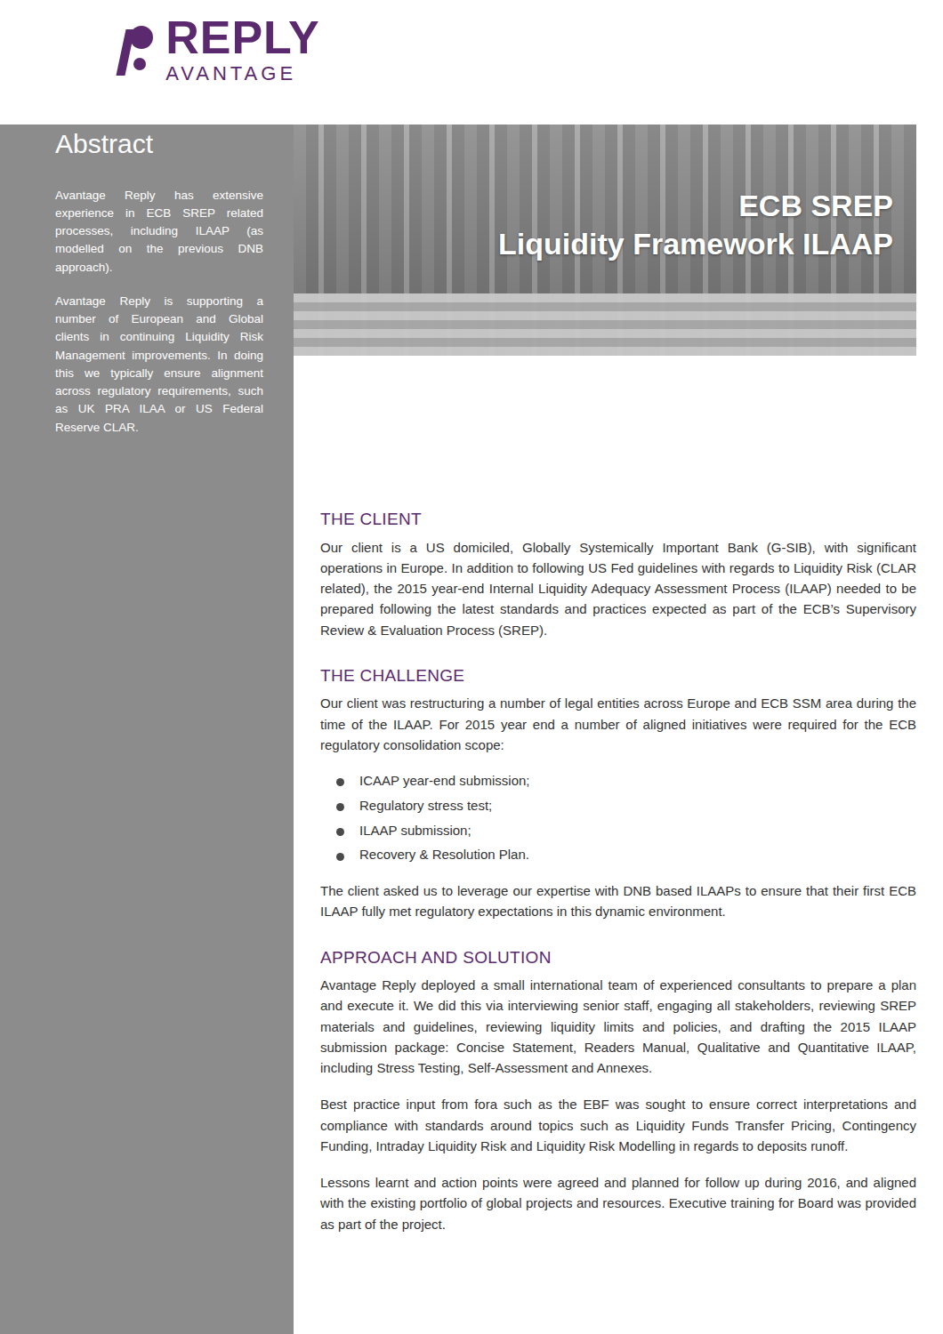REPLY
AVANTAGE
ECB SREP
Liquidity Framework ILAAP
Abstract
Avantage Reply has extensive experience in ECB SREP related processes, including ILAAP (as modelled on the previous DNB approach).
Avantage Reply is supporting a number of European and Global clients in continuing Liquidity Risk Management improvements. In doing this we typically ensure alignment across regulatory requirements, such as UK PRA ILAA or US Federal Reserve CLAR.
THE CLIENT
Our client is a US domiciled, Globally Systemically Important Bank (G-SIB), with significant operations in Europe. In addition to following US Fed guidelines with regards to Liquidity Risk (CLAR related), the 2015 year-end Internal Liquidity Adequacy Assessment Process (ILAAP) needed to be prepared following the latest standards and practices expected as part of the ECB’s Supervisory Review & Evaluation Process (SREP).
THE CHALLENGE
Our client was restructuring a number of legal entities across Europe and ECB SSM area during the time of the ILAAP. For 2015 year end a number of aligned initiatives were required for the ECB regulatory consolidation scope:
ICAAP year-end submission;
Regulatory stress test;
ILAAP submission;
Recovery & Resolution Plan.
The client asked us to leverage our expertise with DNB based ILAAPs to ensure that their first ECB ILAAP fully met regulatory expectations in this dynamic environment.
APPROACH AND SOLUTION
Avantage Reply deployed a small international team of experienced consultants to prepare a plan and execute it. We did this via interviewing senior staff, engaging all stakeholders, reviewing SREP materials and guidelines, reviewing liquidity limits and policies, and drafting the 2015 ILAAP submission package: Concise Statement, Readers Manual, Qualitative and Quantitative ILAAP, including Stress Testing, Self-Assessment and Annexes.
Best practice input from fora such as the EBF was sought to ensure correct interpretations and compliance with standards around topics such as Liquidity Funds Transfer Pricing, Contingency Funding, Intraday Liquidity Risk and Liquidity Risk Modelling in regards to deposits runoff.
Lessons learnt and action points were agreed and planned for follow up during 2016, and aligned with the existing portfolio of global projects and resources. Executive training for Board was provided as part of the project.